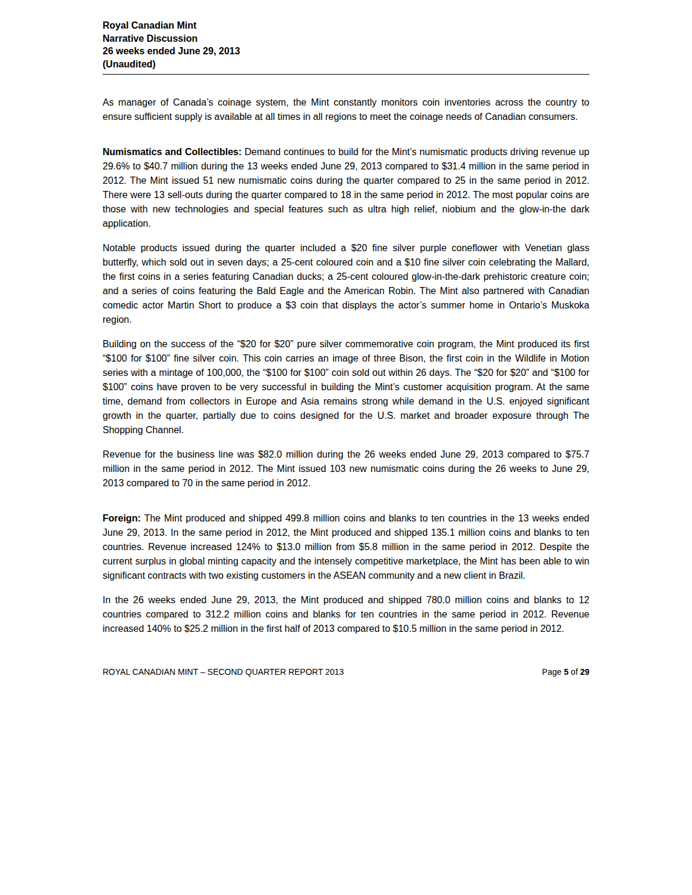Royal Canadian Mint
Narrative Discussion
26 weeks ended June 29, 2013
(Unaudited)
As manager of Canada’s coinage system, the Mint constantly monitors coin inventories across the country to ensure sufficient supply is available at all times in all regions to meet the coinage needs of Canadian consumers.
Numismatics and Collectibles: Demand continues to build for the Mint’s numismatic products driving revenue up 29.6% to $40.7 million during the 13 weeks ended June 29, 2013 compared to $31.4 million in the same period in 2012. The Mint issued 51 new numismatic coins during the quarter compared to 25 in the same period in 2012. There were 13 sell-outs during the quarter compared to 18 in the same period in 2012. The most popular coins are those with new technologies and special features such as ultra high relief, niobium and the glow-in-the dark application.
Notable products issued during the quarter included a $20 fine silver purple coneflower with Venetian glass butterfly, which sold out in seven days; a 25-cent coloured coin and a $10 fine silver coin celebrating the Mallard, the first coins in a series featuring Canadian ducks; a 25-cent coloured glow-in-the-dark prehistoric creature coin; and a series of coins featuring the Bald Eagle and the American Robin. The Mint also partnered with Canadian comedic actor Martin Short to produce a $3 coin that displays the actor’s summer home in Ontario’s Muskoka region.
Building on the success of the “$20 for $20” pure silver commemorative coin program, the Mint produced its first “$100 for $100” fine silver coin. This coin carries an image of three Bison, the first coin in the Wildlife in Motion series with a mintage of 100,000, the “$100 for $100” coin sold out within 26 days. The “$20 for $20” and “$100 for $100” coins have proven to be very successful in building the Mint’s customer acquisition program. At the same time, demand from collectors in Europe and Asia remains strong while demand in the U.S. enjoyed significant growth in the quarter, partially due to coins designed for the U.S. market and broader exposure through The Shopping Channel.
Revenue for the business line was $82.0 million during the 26 weeks ended June 29, 2013 compared to $75.7 million in the same period in 2012. The Mint issued 103 new numismatic coins during the 26 weeks to June 29, 2013 compared to 70 in the same period in 2012.
Foreign: The Mint produced and shipped 499.8 million coins and blanks to ten countries in the 13 weeks ended June 29, 2013. In the same period in 2012, the Mint produced and shipped 135.1 million coins and blanks to ten countries. Revenue increased 124% to $13.0 million from $5.8 million in the same period in 2012. Despite the current surplus in global minting capacity and the intensely competitive marketplace, the Mint has been able to win significant contracts with two existing customers in the ASEAN community and a new client in Brazil.
In the 26 weeks ended June 29, 2013, the Mint produced and shipped 780.0 million coins and blanks to 12 countries compared to 312.2 million coins and blanks for ten countries in the same period in 2012. Revenue increased 140% to $25.2 million in the first half of 2013 compared to $10.5 million in the same period in 2012.
ROYAL CANADIAN MINT – SECOND QUARTER REPORT 2013 Page 5 of 29